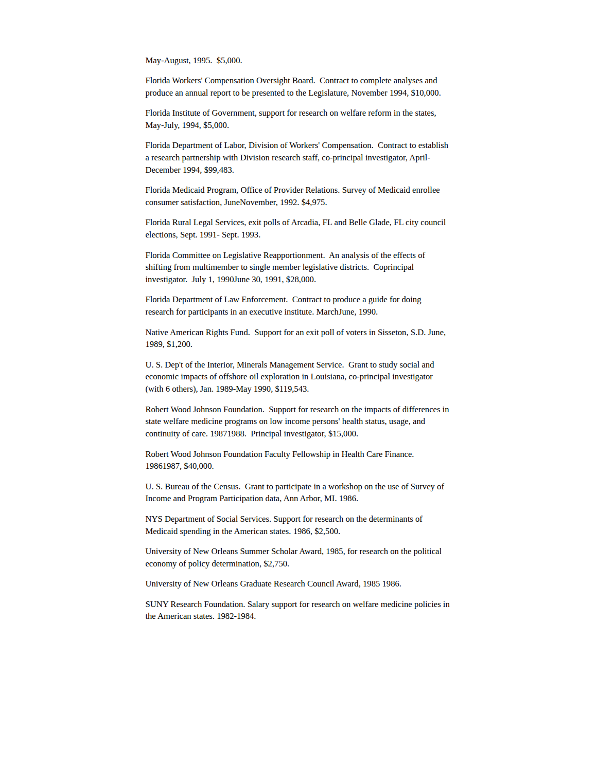May-August, 1995. $5,000.
Florida Workers' Compensation Oversight Board. Contract to complete analyses and produce an annual report to be presented to the Legislature, November 1994, $10,000.
Florida Institute of Government, support for research on welfare reform in the states, May-July, 1994, $5,000.
Florida Department of Labor, Division of Workers' Compensation. Contract to establish a research partnership with Division research staff, co-principal investigator, April-December 1994, $99,483.
Florida Medicaid Program, Office of Provider Relations. Survey of Medicaid enrollee consumer satisfaction, JuneNovember, 1992. $4,975.
Florida Rural Legal Services, exit polls of Arcadia, FL and Belle Glade, FL city council elections, Sept. 1991- Sept. 1993.
Florida Committee on Legislative Reapportionment. An analysis of the effects of shifting from multimember to single member legislative districts. Coprincipal investigator. July 1, 1990June 30, 1991, $28,000.
Florida Department of Law Enforcement. Contract to produce a guide for doing research for participants in an executive institute. MarchJune, 1990.
Native American Rights Fund. Support for an exit poll of voters in Sisseton, S.D. June, 1989, $1,200.
U. S. Dep't of the Interior, Minerals Management Service. Grant to study social and economic impacts of offshore oil exploration in Louisiana, co-principal investigator (with 6 others), Jan. 1989-May 1990, $119,543.
Robert Wood Johnson Foundation. Support for research on the impacts of differences in state welfare medicine programs on low income persons' health status, usage, and continuity of care. 19871988. Principal investigator, $15,000.
Robert Wood Johnson Foundation Faculty Fellowship in Health Care Finance. 19861987, $40,000.
U. S. Bureau of the Census. Grant to participate in a workshop on the use of Survey of Income and Program Participation data, Ann Arbor, MI. 1986.
NYS Department of Social Services. Support for research on the determinants of Medicaid spending in the American states. 1986, $2,500.
University of New Orleans Summer Scholar Award, 1985, for research on the political economy of policy determination, $2,750.
University of New Orleans Graduate Research Council Award, 1985 1986.
SUNY Research Foundation. Salary support for research on welfare medicine policies in the American states. 1982-1984.